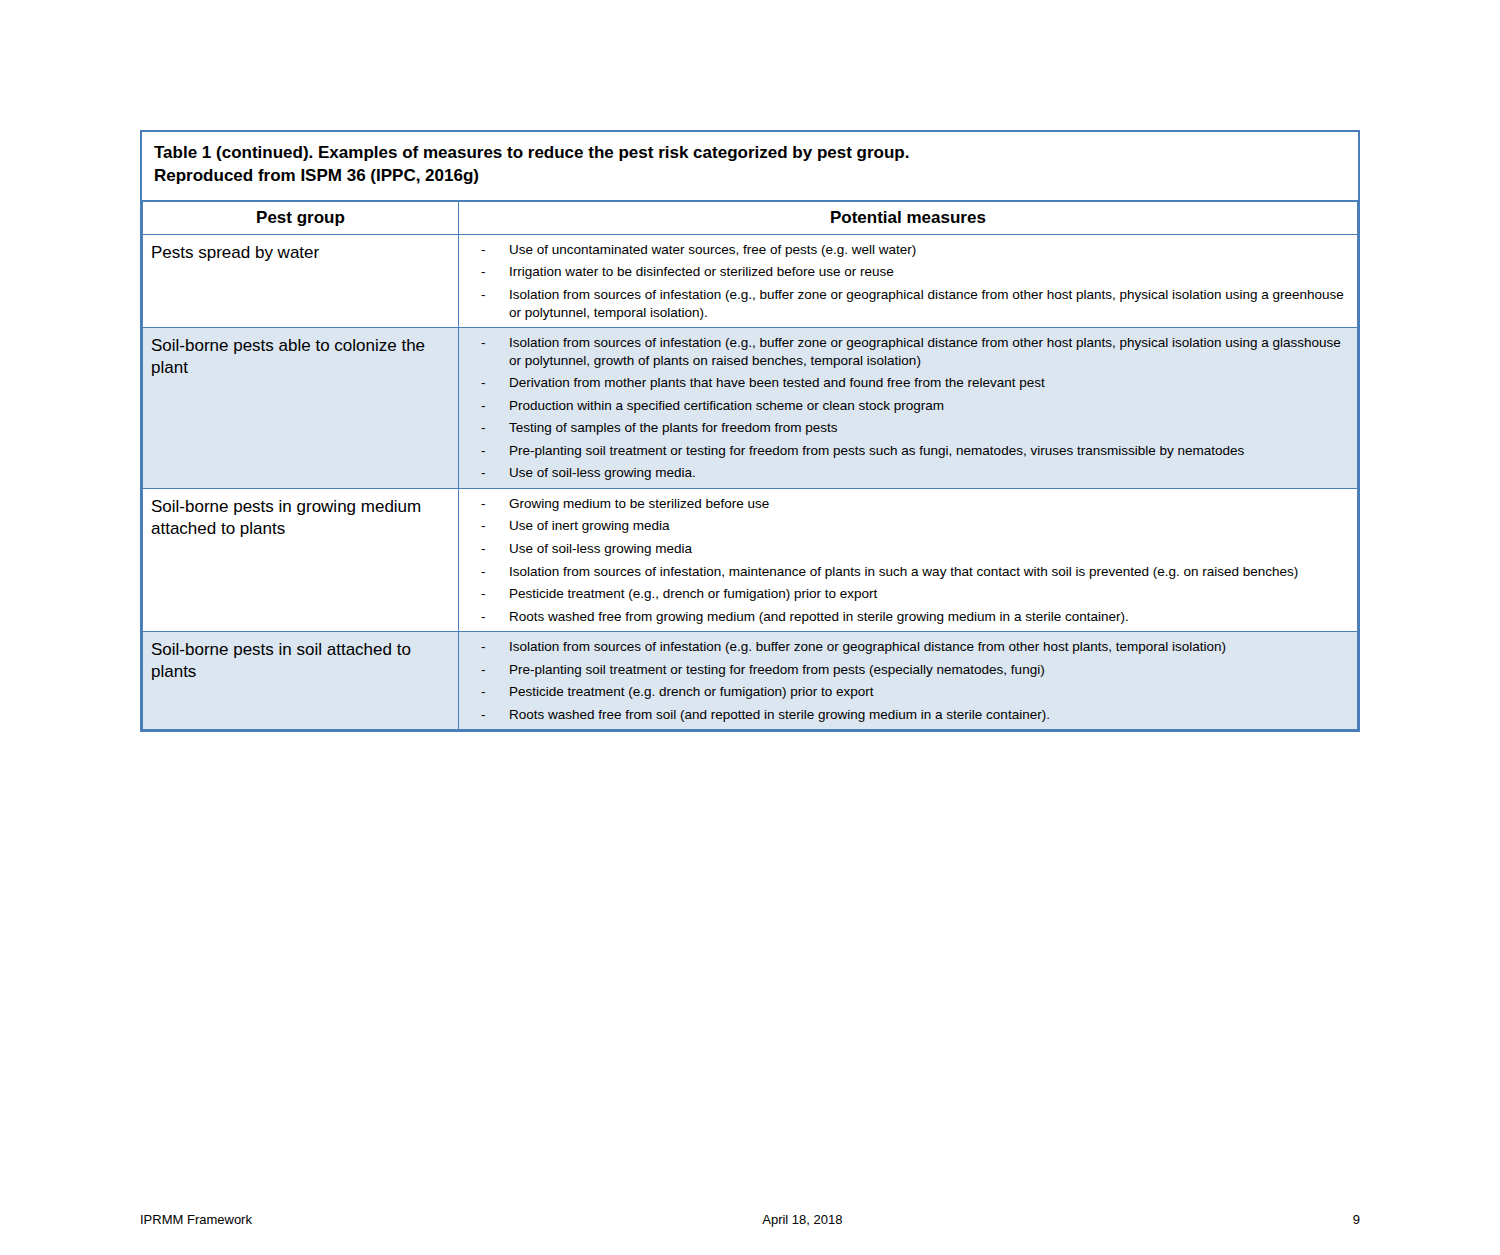Table 1 (continued). Examples of measures to reduce the pest risk categorized by pest group. Reproduced from ISPM 36 (IPPC, 2016g)
| Pest group | Potential measures |
| --- | --- |
| Pests spread by water | Use of uncontaminated water sources, free of pests (e.g. well water) Irrigation water to be disinfected or sterilized before use or reuse Isolation from sources of infestation (e.g., buffer zone or geographical distance from other host plants, physical isolation using a greenhouse or polytunnel, temporal isolation). |
| Soil-borne pests able to colonize the plant | Isolation from sources of infestation (e.g., buffer zone or geographical distance from other host plants, physical isolation using a glasshouse or polytunnel, growth of plants on raised benches, temporal isolation) Derivation from mother plants that have been tested and found free from the relevant pest Production within a specified certification scheme or clean stock program Testing of samples of the plants for freedom from pests Pre-planting soil treatment or testing for freedom from pests such as fungi, nematodes, viruses transmissible by nematodes Use of soil-less growing media. |
| Soil-borne pests in growing medium attached to plants | Growing medium to be sterilized before use Use of inert growing media Use of soil-less growing media Isolation from sources of infestation, maintenance of plants in such a way that contact with soil is prevented (e.g. on raised benches) Pesticide treatment (e.g., drench or fumigation) prior to export Roots washed free from growing medium (and repotted in sterile growing medium in a sterile container). |
| Soil-borne pests in soil attached to plants | Isolation from sources of infestation (e.g. buffer zone or geographical distance from other host plants, temporal isolation) Pre-planting soil treatment or testing for freedom from pests (especially nematodes, fungi) Pesticide treatment (e.g. drench or fumigation) prior to export Roots washed free from soil (and repotted in sterile growing medium in a sterile container). |
IPRMM Framework 9
April 18, 2018